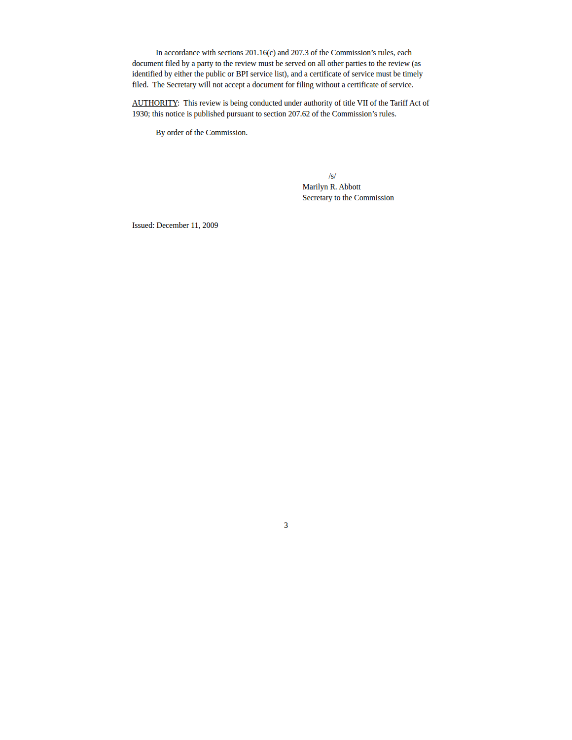In accordance with sections 201.16(c) and 207.3 of the Commission’s rules, each document filed by a party to the review must be served on all other parties to the review (as identified by either the public or BPI service list), and a certificate of service must be timely filed. The Secretary will not accept a document for filing without a certificate of service.
AUTHORITY: This review is being conducted under authority of title VII of the Tariff Act of 1930; this notice is published pursuant to section 207.62 of the Commission’s rules.
By order of the Commission.
/s/
Marilyn R. Abbott
Secretary to the Commission
Issued: December 11, 2009
3